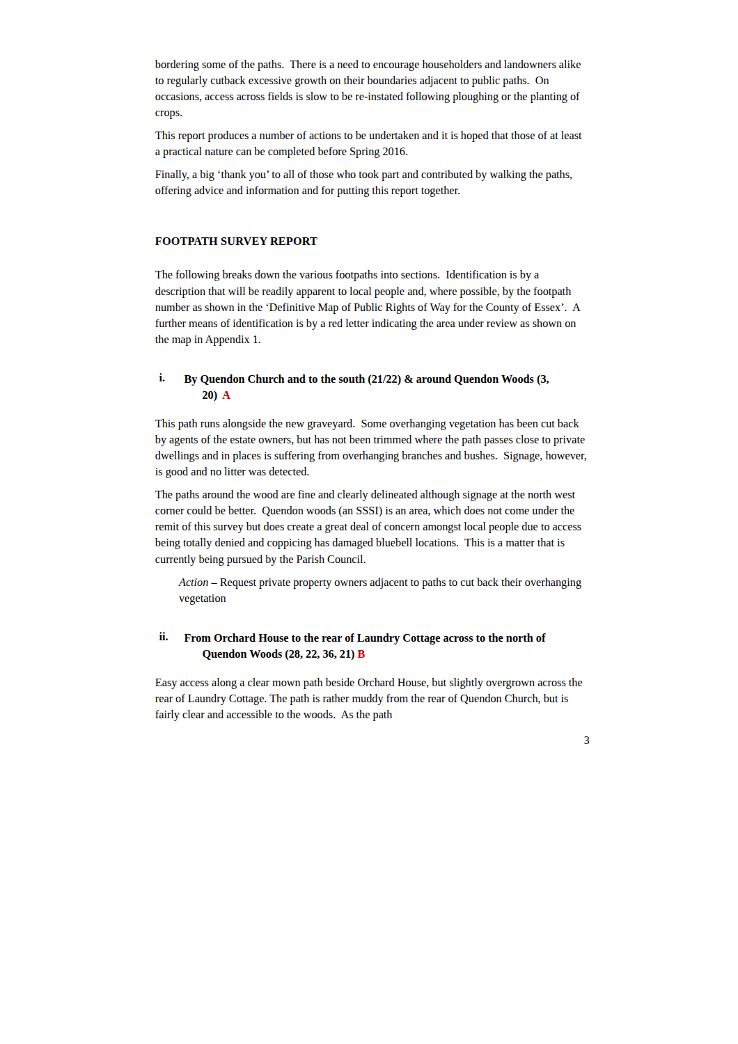bordering some of the paths. There is a need to encourage householders and landowners alike to regularly cutback excessive growth on their boundaries adjacent to public paths. On occasions, access across fields is slow to be re-instated following ploughing or the planting of crops.
This report produces a number of actions to be undertaken and it is hoped that those of at least a practical nature can be completed before Spring 2016.
Finally, a big ‘thank you’ to all of those who took part and contributed by walking the paths, offering advice and information and for putting this report together.
FOOTPATH SURVEY REPORT
The following breaks down the various footpaths into sections. Identification is by a description that will be readily apparent to local people and, where possible, by the footpath number as shown in the ‘Definitive Map of Public Rights of Way for the County of Essex’. A further means of identification is by a red letter indicating the area under review as shown on the map in Appendix 1.
i.
By Quendon Church and to the south (21/22) & around Quendon Woods (3,20) A
This path runs alongside the new graveyard. Some overhanging vegetation has been cut back by agents of the estate owners, but has not been trimmed where the path passes close to private dwellings and in places is suffering from overhanging branches and bushes. Signage, however, is good and no litter was detected.
The paths around the wood are fine and clearly delineated although signage at the north west corner could be better. Quendon woods (an SSSI) is an area, which does not come under the remit of this survey but does create a great deal of concern amongst local people due to access being totally denied and coppicing has damaged bluebell locations. This is a matter that is currently being pursued by the Parish Council.
Action – Request private property owners adjacent to paths to cut back their overhanging vegetation
ii.
From Orchard House to the rear of Laundry Cottage across to the north ofQuendon Woods (28, 22, 36, 21) B
Easy access along a clear mown path beside Orchard House, but slightly overgrown across the rear of Laundry Cottage. The path is rather muddy from the rear of Quendon Church, but is fairly clear and accessible to the woods. As the path
3